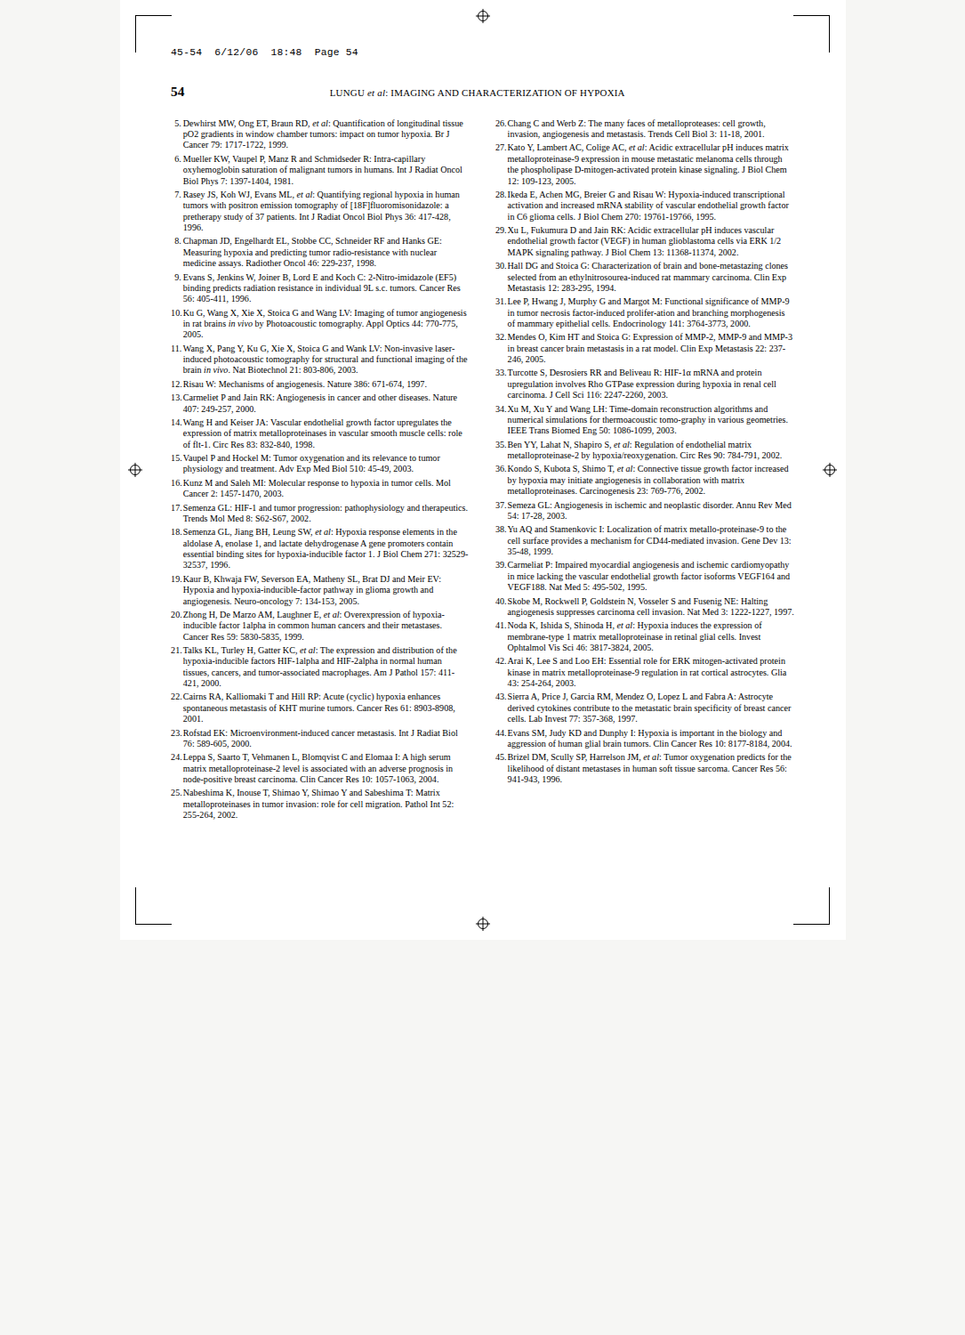45-54 6/12/06 18:48 Page 54
54 LUNGU et al: IMAGING AND CHARACTERIZATION OF HYPOXIA
5 Dewhirst MW, Ong ET, Braun RD, et al: Quantification of longitudinal tissue pO2 gradients in window chamber tumors: impact on tumor hypoxia. Br J Cancer 79: 1717-1722, 1999.
6 Mueller KW, Vaupel P, Manz R and Schmidseder R: Intra-capillary oxyhemoglobin saturation of malignant tumors in humans. Int J Radiat Oncol Biol Phys 7: 1397-1404, 1981.
7 Rasey JS, Koh WJ, Evans ML, et al: Quantifying regional hypoxia in human tumors with positron emission tomography of [18F]fluoromisonidazole: a pretherapy study of 37 patients. Int J Radiat Oncol Biol Phys 36: 417-428, 1996.
8 Chapman JD, Engelhardt EL, Stobbe CC, Schneider RF and Hanks GE: Measuring hypoxia and predicting tumor radio-resistance with nuclear medicine assays. Radiother Oncol 46: 229-237, 1998.
9 Evans S, Jenkins W, Joiner B, Lord E and Koch C: 2-Nitro-imidazole (EF5) binding predicts radiation resistance in individual 9L s.c. tumors. Cancer Res 56: 405-411, 1996.
10 Ku G, Wang X, Xie X, Stoica G and Wang LV: Imaging of tumor angiogenesis in rat brains in vivo by Photoacoustic tomography. Appl Optics 44: 770-775, 2005.
11 Wang X, Pang Y, Ku G, Xie X, Stoica G and Wank LV: Non-invasive laser-induced photoacoustic tomography for structural and functional imaging of the brain in vivo. Nat Biotechnol 21: 803-806, 2003.
12 Risau W: Mechanisms of angiogenesis. Nature 386: 671-674, 1997.
13 Carmeliet P and Jain RK: Angiogenesis in cancer and other diseases. Nature 407: 249-257, 2000.
14 Wang H and Keiser JA: Vascular endothelial growth factor upregulates the expression of matrix metalloproteinases in vascular smooth muscle cells: role of flt-1. Circ Res 83: 832-840, 1998.
15 Vaupel P and Hockel M: Tumor oxygenation and its relevance to tumor physiology and treatment. Adv Exp Med Biol 510: 45-49, 2003.
16 Kunz M and Saleh MI: Molecular response to hypoxia in tumor cells. Mol Cancer 2: 1457-1470, 2003.
17 Semenza GL: HIF-1 and tumor progression: pathophysiology and therapeutics. Trends Mol Med 8: S62-S67, 2002.
18 Semenza GL, Jiang BH, Leung SW, et al: Hypoxia response elements in the aldolase A, enolase 1, and lactate dehydrogenase A gene promoters contain essential binding sites for hypoxia-inducible factor 1. J Biol Chem 271: 32529-32537, 1996.
19 Kaur B, Khwaja FW, Severson EA, Matheny SL, Brat DJ and Meir EV: Hypoxia and hypoxia-inducible-factor pathway in glioma growth and angiogenesis. Neuro-oncology 7: 134-153, 2005.
20 Zhong H, De Marzo AM, Laughner E, et al: Overexpression of hypoxia-inducible factor 1alpha in common human cancers and their metastases. Cancer Res 59: 5830-5835, 1999.
21 Talks KL, Turley H, Gatter KC, et al: The expression and distribution of the hypoxia-inducible factors HIF-1alpha and HIF-2alpha in normal human tissues, cancers, and tumor-associated macrophages. Am J Pathol 157: 411-421, 2000.
22 Cairns RA, Kalliomaki T and Hill RP: Acute (cyclic) hypoxia enhances spontaneous metastasis of KHT murine tumors. Cancer Res 61: 8903-8908, 2001.
23 Rofstad EK: Microenvironment-induced cancer metastasis. Int J Radiat Biol 76: 589-605, 2000.
24 Leppa S, Saarto T, Vehmanen L, Blomqvist C and Elomaa I: A high serum matrix metalloproteinase-2 level is associated with an adverse prognosis in node-positive breast carcinoma. Clin Cancer Res 10: 1057-1063, 2004.
25 Nabeshima K, Inouse T, Shimao Y, Shimao Y and Sabeshima T: Matrix metalloproteinases in tumor invasion: role for cell migration. Pathol Int 52: 255-264, 2002.
26 Chang C and Werb Z: The many faces of metalloproteases: cell growth, invasion, angiogenesis and metastasis. Trends Cell Biol 3: 11-18, 2001.
27 Kato Y, Lambert AC, Colige AC, et al: Acidic extracellular pH induces matrix metalloproteinase-9 expression in mouse metastatic melanoma cells through the phospholipase D-mitogen-activated protein kinase signaling. J Biol Chem 12: 109-123, 2005.
28 Ikeda E, Achen MG, Breier G and Risau W: Hypoxia-induced transcriptional activation and increased mRNA stability of vascular endothelial growth factor in C6 glioma cells. J Biol Chem 270: 19761-19766, 1995.
29 Xu L, Fukumura D and Jain RK: Acidic extracellular pH induces vascular endothelial growth factor (VEGF) in human glioblastoma cells via ERK 1/2 MAPK signaling pathway. J Biol Chem 13: 11368-11374, 2002.
30 Hall DG and Stoica G: Characterization of brain and bone-metastazing clones selected from an ethylnitrosourea-induced rat mammary carcinoma. Clin Exp Metastasis 12: 283-295, 1994.
31 Lee P, Hwang J, Murphy G and Margot M: Functional significance of MMP-9 in tumor necrosis factor-induced prolifer-ation and branching morphogenesis of mammary epithelial cells. Endocrinology 141: 3764-3773, 2000.
32 Mendes O, Kim HT and Stoica G: Expression of MMP-2, MMP-9 and MMP-3 in breast cancer brain metastasis in a rat model. Clin Exp Metastasis 22: 237-246, 2005.
33 Turcotte S, Desrosiers RR and Beliveau R: HIF-1α mRNA and protein upregulation involves Rho GTPase expression during hypoxia in renal cell carcinoma. J Cell Sci 116: 2247-2260, 2003.
34 Xu M, Xu Y and Wang LH: Time-domain reconstruction algorithms and numerical simulations for thermoacoustic tomo-graphy in various geometries. IEEE Trans Biomed Eng 50: 1086-1099, 2003.
35 Ben YY, Lahat N, Shapiro S, et al: Regulation of endothelial matrix metalloproteinase-2 by hypoxia/reoxygenation. Circ Res 90: 784-791, 2002.
36 Kondo S, Kubota S, Shimo T, et al: Connective tissue growth factor increased by hypoxia may initiate angiogenesis in collaboration with matrix metalloproteinases. Carcinogenesis 23: 769-776, 2002.
37 Semeza GL: Angiogenesis in ischemic and neoplastic disorder. Annu Rev Med 54: 17-28, 2003.
38 Yu AQ and Stamenkovic I: Localization of matrix metallo-proteinase-9 to the cell surface provides a mechanism for CD44-mediated invasion. Gene Dev 13: 35-48, 1999.
39 Carmeliat P: Impaired myocardial angiogenesis and ischemic cardiomyopathy in mice lacking the vascular endothelial growth factor isoforms VEGF164 and VEGF188. Nat Med 5: 495-502, 1995.
40 Skobe M, Rockwell P, Goldstein N, Vosseler S and Fusenig NE: Halting angiogenesis suppresses carcinoma cell invasion. Nat Med 3: 1222-1227, 1997.
41 Noda K, Ishida S, Shinoda H, et al: Hypoxia induces the expression of membrane-type 1 matrix metalloproteinase in retinal glial cells. Invest Ophtalmol Vis Sci 46: 3817-3824, 2005.
42 Arai K, Lee S and Loo EH: Essential role for ERK mitogen-activated protein kinase in matrix metalloproteinase-9 regulation in rat cortical astrocytes. Glia 43: 254-264, 2003.
43 Sierra A, Price J, Garcia RM, Mendez O, Lopez L and Fabra A: Astrocyte derived cytokines contribute to the metastatic brain specificity of breast cancer cells. Lab Invest 77: 357-368, 1997.
44 Evans SM, Judy KD and Dunphy I: Hypoxia is important in the biology and aggression of human glial brain tumors. Clin Cancer Res 10: 8177-8184, 2004.
45 Brizel DM, Scully SP, Harrelson JM, et al: Tumor oxygenation predicts for the likelihood of distant metastases in human soft tissue sarcoma. Cancer Res 56: 941-943, 1996.